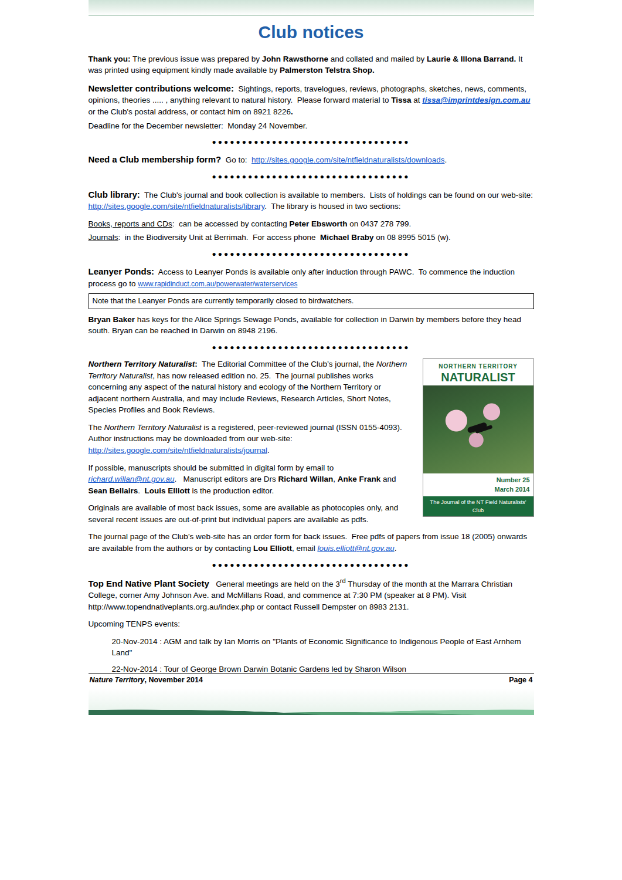Club notices
Thank you: The previous issue was prepared by John Rawsthorne and collated and mailed by Laurie & Illona Barrand. It was printed using equipment kindly made available by Palmerston Telstra Shop.
Newsletter contributions welcome: Sightings, reports, travelogues, reviews, photographs, sketches, news, comments, opinions, theories ..... , anything relevant to natural history. Please forward material to Tissa at tissa@imprintdesign.com.au or the Club's postal address, or contact him on 8921 8226.
Deadline for the December newsletter: Monday 24 November.
●●●●●●●●●●●●●●●●●●●●●●●●●●●●●●●●●
Need a Club membership form? Go to: http://sites.google.com/site/ntfieldnaturalists/downloads.
●●●●●●●●●●●●●●●●●●●●●●●●●●●●●●●●●
Club library: The Club's journal and book collection is available to members. Lists of holdings can be found on our web-site: http://sites.google.com/site/ntfieldnaturalists/library. The library is housed in two sections:
Books, reports and CDs: can be accessed by contacting Peter Ebsworth on 0437 278 799.
Journals: in the Biodiversity Unit at Berrimah. For access phone Michael Braby on 08 8995 5015 (w).
●●●●●●●●●●●●●●●●●●●●●●●●●●●●●●●●●
Leanyer Ponds: Access to Leanyer Ponds is available only after induction through PAWC. To commence the induction process go to www.rapidinduct.com.au/powerwater/waterservices
Note that the Leanyer Ponds are currently temporarily closed to birdwatchers.
Bryan Baker has keys for the Alice Springs Sewage Ponds, available for collection in Darwin by members before they head south. Bryan can be reached in Darwin on 8948 2196.
●●●●●●●●●●●●●●●●●●●●●●●●●●●●●●●●●
NORTHERN TERRITORY
NATURALIST
Number 25
March 2014
The Journal of the NT Field Naturalists' Club
Northern Territory Naturalist: The Editorial Committee of the Club’s journal, the Northern Territory Naturalist, has now released edition no. 25. The journal publishes works concerning any aspect of the natural history and ecology of the Northern Territory or adjacent northern Australia, and may include Reviews, Research Articles, Short Notes, Species Profiles and Book Reviews.
The Northern Territory Naturalist is a registered, peer-reviewed journal (ISSN 0155-4093). Author instructions may be downloaded from our web-site: http://sites.google.com/site/ntfieldnaturalists/journal.
If possible, manuscripts should be submitted in digital form by email to richard.willan@nt.gov.au. Manuscript editors are Drs Richard Willan, Anke Frank and Sean Bellairs. Louis Elliott is the production editor.
Originals are available of most back issues, some are available as photocopies only, and several recent issues are out-of-print but individual papers are available as pdfs.
The journal page of the Club’s web-site has an order form for back issues. Free pdfs of papers from issue 18 (2005) onwards are available from the authors or by contacting Lou Elliott, email louis.elliott@nt.gov.au.
●●●●●●●●●●●●●●●●●●●●●●●●●●●●●●●●●
Top End Native Plant Society General meetings are held on the 3rd Thursday of the month at the Marrara Christian College, corner Amy Johnson Ave. and McMillans Road, and commence at 7:30 PM (speaker at 8 PM). Visit http://www.topendnativeplants.org.au/index.php or contact Russell Dempster on 8983 2131.
Upcoming TENPS events:
20-Nov-2014 : AGM and talk by Ian Morris on "Plants of Economic Significance to Indigenous People of East Arnhem Land"
22-Nov-2014 : Tour of George Brown Darwin Botanic Gardens led by Sharon Wilson
Nature Territory, November 2014 Page 4